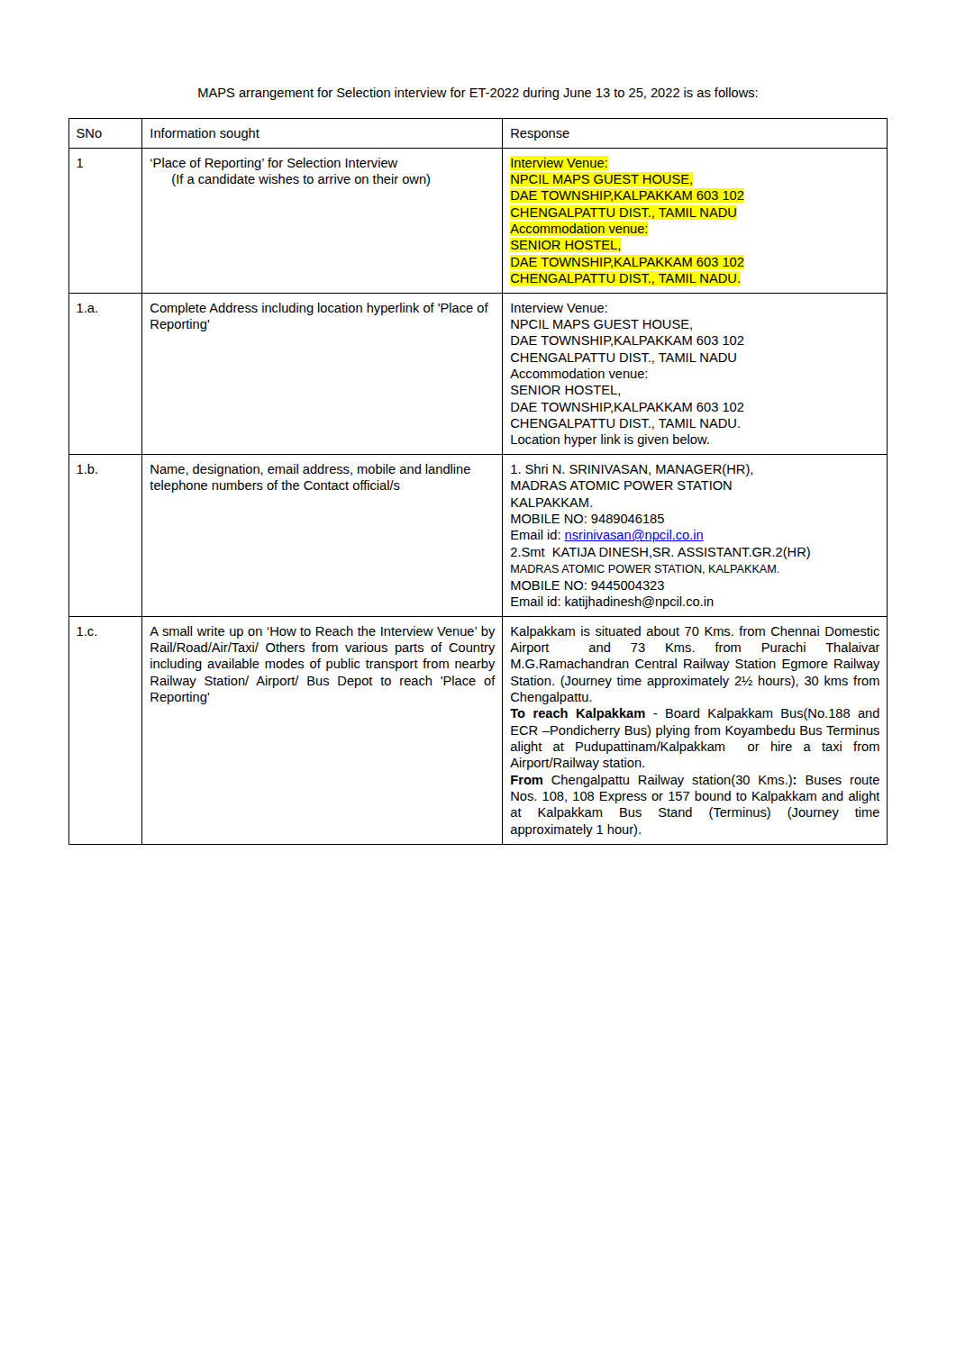MAPS arrangement for Selection interview for ET-2022 during June 13 to 25, 2022 is as follows:
| SNo | Information sought | Response |
| --- | --- | --- |
| 1 | ‘Place of Reporting’ for Selection Interview (If a candidate wishes to arrive on their own) | Interview Venue: NPCIL MAPS GUEST HOUSE, DAE TOWNSHIP,KALPAKKAM 603 102 CHENGALPATTU DIST., TAMIL NADU Accommodation venue: SENIOR HOSTEL, DAE TOWNSHIP,KALPAKKAM 603 102 CHENGALPATTU DIST., TAMIL NADU. |
| 1.a. | Complete Address including location hyperlink of 'Place of Reporting' | Interview Venue: NPCIL MAPS GUEST HOUSE, DAE TOWNSHIP,KALPAKKAM 603 102 CHENGALPATTU DIST., TAMIL NADU Accommodation venue: SENIOR HOSTEL, DAE TOWNSHIP,KALPAKKAM 603 102 CHENGALPATTU DIST., TAMIL NADU. Location hyper link is given below. |
| 1.b. | Name, designation, email address, mobile and landline telephone numbers of the Contact official/s | 1. Shri N. SRINIVASAN, MANAGER(HR), MADRAS ATOMIC POWER STATION KALPAKKAM. MOBILE NO: 9489046185 Email id: nsrinivasan@npcil.co.in 2.Smt KATIJA DINESH,SR. ASSISTANT.GR.2(HR) MADRAS ATOMIC POWER STATION, KALPAKKAM. MOBILE NO: 9445004323 Email id: katijhadinesh@npcil.co.in |
| 1.c. | A small write up on ‘How to Reach the Interview Venue’ by Rail/Road/Air/Taxi/ Others from various parts of Country including available modes of public transport from nearby Railway Station/ Airport/ Bus Depot to reach 'Place of Reporting' | Kalpakkam is situated about 70 Kms. from Chennai Domestic Airport and 73 Kms. from Purachi Thalaivar M.G.Ramachandran Central Railway Station Egmore Railway Station. (Journey time approximately 2½ hours), 30 kms from Chengalpattu. To reach Kalpakkam - Board Kalpakkam Bus(No.188 and ECR –Pondicherry Bus) plying from Koyambedu Bus Terminus alight at Pudupattinam/Kalpakkam or hire a taxi from Airport/Railway station. From Chengalpattu Railway station(30 Kms.) : Buses route Nos. 108, 108 Express or 157 bound to Kalpakkam and alight at Kalpakkam Bus Stand (Terminus) (Journey time approximately 1 hour). |